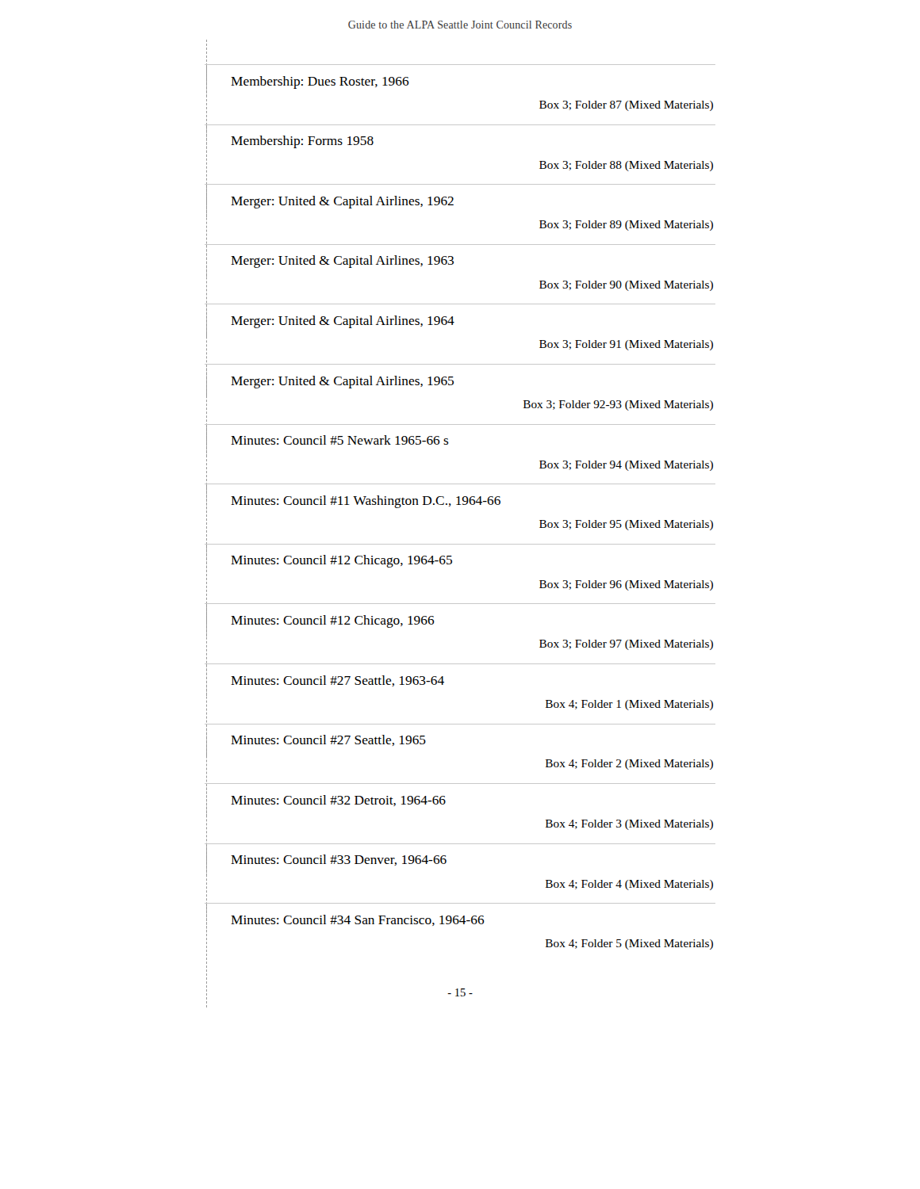Guide to the ALPA Seattle Joint Council Records
Membership: Dues Roster, 1966
Box 3; Folder 87 (Mixed Materials)
Membership: Forms 1958
Box 3; Folder 88 (Mixed Materials)
Merger: United & Capital Airlines, 1962
Box 3; Folder 89 (Mixed Materials)
Merger: United & Capital Airlines, 1963
Box 3; Folder 90 (Mixed Materials)
Merger: United & Capital Airlines, 1964
Box 3; Folder 91 (Mixed Materials)
Merger: United & Capital Airlines, 1965
Box 3; Folder 92-93 (Mixed Materials)
Minutes: Council #5 Newark 1965-66 s
Box 3; Folder 94 (Mixed Materials)
Minutes: Council #11 Washington D.C., 1964-66
Box 3; Folder 95 (Mixed Materials)
Minutes: Council #12 Chicago, 1964-65
Box 3; Folder 96 (Mixed Materials)
Minutes: Council #12 Chicago, 1966
Box 3; Folder 97 (Mixed Materials)
Minutes: Council #27 Seattle, 1963-64
Box 4; Folder 1 (Mixed Materials)
Minutes: Council #27 Seattle, 1965
Box 4; Folder 2 (Mixed Materials)
Minutes: Council #32 Detroit, 1964-66
Box 4; Folder 3 (Mixed Materials)
Minutes: Council #33 Denver, 1964-66
Box 4; Folder 4 (Mixed Materials)
Minutes: Council #34 San Francisco, 1964-66
Box 4; Folder 5 (Mixed Materials)
- 15 -